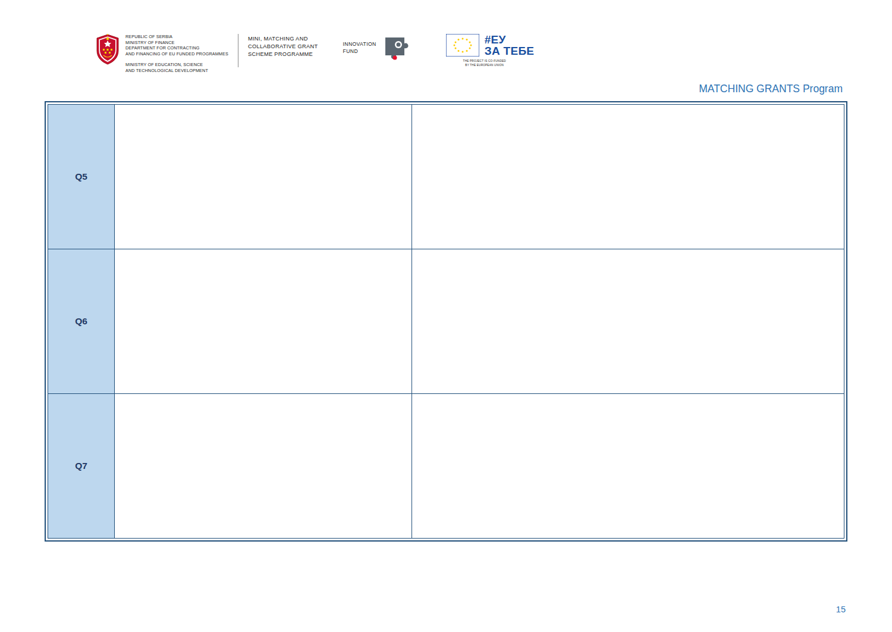REPUBLIC OF SERBIA
MINISTRY OF FINANCE
Department for Contracting
and Financing of EU Funded Programmes
MINISTRY OF EDUCATION, SCIENCE
AND TECHNOLOGICAL DEVELOPMENT
MINI, MATCHING AND
COLLABORATIVE GRANT
SCHEME PROGRAMME
INNOVATION
FUND
#ЕУ
ЗА ТЕБЕ
THE PROJECT IS CO-FUNDED
BY THE EUROPEAN UNION
MATCHING GRANTS Program
| Q5 | | |
| Q6 | | |
| Q7 | | |
15